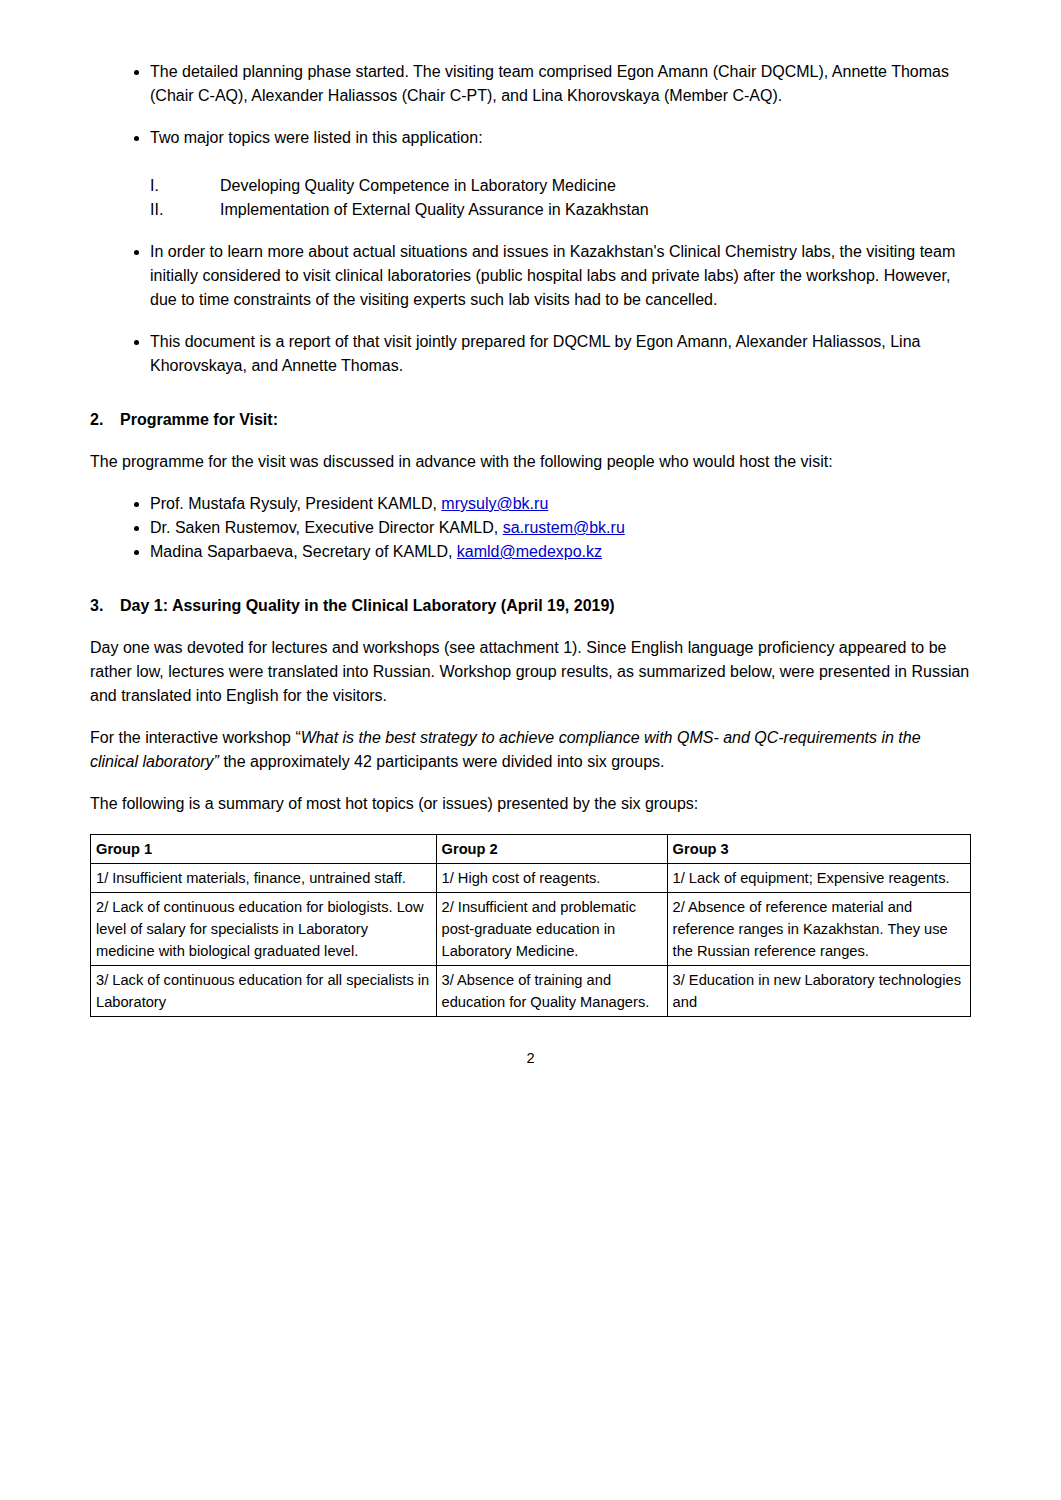The detailed planning phase started. The visiting team comprised Egon Amann (Chair DQCML), Annette Thomas (Chair C-AQ), Alexander Haliassos (Chair C-PT), and Lina Khorovskaya (Member C-AQ).
Two major topics were listed in this application:
I. Developing Quality Competence in Laboratory Medicine
II. Implementation of External Quality Assurance in Kazakhstan
In order to learn more about actual situations and issues in Kazakhstan's Clinical Chemistry labs, the visiting team initially considered to visit clinical laboratories (public hospital labs and private labs) after the workshop. However, due to time constraints of the visiting experts such lab visits had to be cancelled.
This document is a report of that visit jointly prepared for DQCML by Egon Amann, Alexander Haliassos, Lina Khorovskaya, and Annette Thomas.
2. Programme for Visit:
The programme for the visit was discussed in advance with the following people who would host the visit:
Prof. Mustafa Rysuly, President KAMLD, mrysuly@bk.ru
Dr. Saken Rustemov, Executive Director KAMLD, sa.rustem@bk.ru
Madina Saparbaeva, Secretary of KAMLD, kamld@medexpo.kz
3. Day 1: Assuring Quality in the Clinical Laboratory (April 19, 2019)
Day one was devoted for lectures and workshops (see attachment 1). Since English language proficiency appeared to be rather low, lectures were translated into Russian. Workshop group results, as summarized below, were presented in Russian and translated into English for the visitors.
For the interactive workshop “What is the best strategy to achieve compliance with QMS- and QC-requirements in the clinical laboratory” the approximately 42 participants were divided into six groups.
The following is a summary of most hot topics (or issues) presented by the six groups:
| Group 1 | Group 2 | Group 3 |
| --- | --- | --- |
| 1/ Insufficient materials, finance, untrained staff. | 1/ High cost of reagents. | 1/ Lack of equipment; Expensive reagents. |
| 2/ Lack of continuous education for biologists. Low level of salary for specialists in Laboratory medicine with biological graduated level. | 2/ Insufficient and problematic post-graduate education in Laboratory Medicine. | 2/ Absence of reference material and reference ranges in Kazakhstan. They use the Russian reference ranges. |
| 3/ Lack of continuous education for all specialists in Laboratory | 3/ Absence of training and education for Quality Managers. | 3/ Education in new Laboratory technologies and |
2